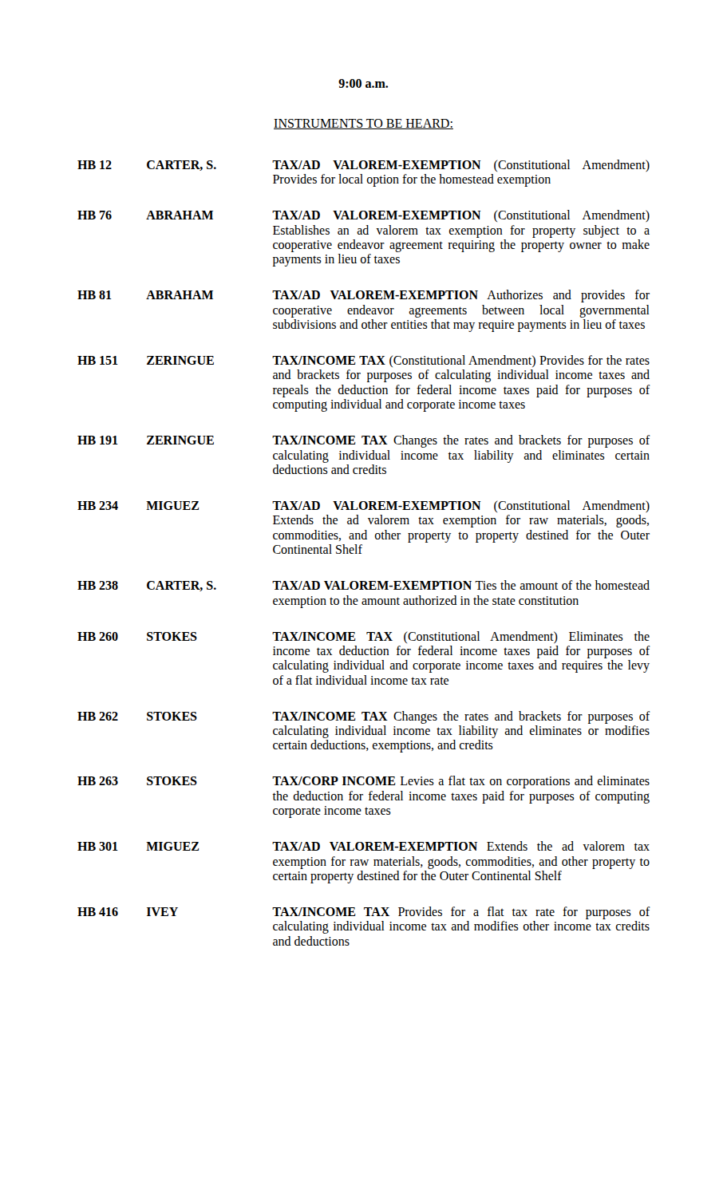9:00 a.m.
INSTRUMENTS TO BE HEARD:
| HB 12 | CARTER, S. | TAX/AD VALOREM-EXEMPTION (Constitutional Amendment) Provides for local option for the homestead exemption |
| HB 76 | ABRAHAM | TAX/AD VALOREM-EXEMPTION (Constitutional Amendment) Establishes an ad valorem tax exemption for property subject to a cooperative endeavor agreement requiring the property owner to make payments in lieu of taxes |
| HB 81 | ABRAHAM | TAX/AD VALOREM-EXEMPTION Authorizes and provides for cooperative endeavor agreements between local governmental subdivisions and other entities that may require payments in lieu of taxes |
| HB 151 | ZERINGUE | TAX/INCOME TAX (Constitutional Amendment) Provides for the rates and brackets for purposes of calculating individual income taxes and repeals the deduction for federal income taxes paid for purposes of computing individual and corporate income taxes |
| HB 191 | ZERINGUE | TAX/INCOME TAX Changes the rates and brackets for purposes of calculating individual income tax liability and eliminates certain deductions and credits |
| HB 234 | MIGUEZ | TAX/AD VALOREM-EXEMPTION (Constitutional Amendment) Extends the ad valorem tax exemption for raw materials, goods, commodities, and other property to property destined for the Outer Continental Shelf |
| HB 238 | CARTER, S. | TAX/AD VALOREM-EXEMPTION Ties the amount of the homestead exemption to the amount authorized in the state constitution |
| HB 260 | STOKES | TAX/INCOME TAX (Constitutional Amendment) Eliminates the income tax deduction for federal income taxes paid for purposes of calculating individual and corporate income taxes and requires the levy of a flat individual income tax rate |
| HB 262 | STOKES | TAX/INCOME TAX Changes the rates and brackets for purposes of calculating individual income tax liability and eliminates or modifies certain deductions, exemptions, and credits |
| HB 263 | STOKES | TAX/CORP INCOME Levies a flat tax on corporations and eliminates the deduction for federal income taxes paid for purposes of computing corporate income taxes |
| HB 301 | MIGUEZ | TAX/AD VALOREM-EXEMPTION Extends the ad valorem tax exemption for raw materials, goods, commodities, and other property to certain property destined for the Outer Continental Shelf |
| HB 416 | IVEY | TAX/INCOME TAX Provides for a flat tax rate for purposes of calculating individual income tax and modifies other income tax credits and deductions |